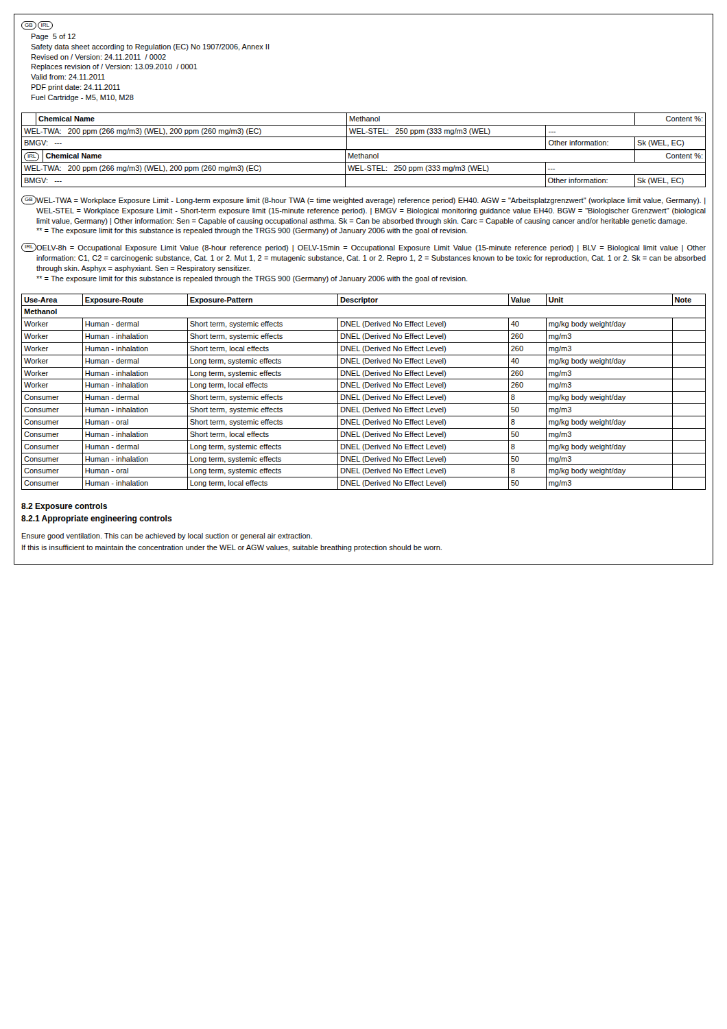GB IRL
Page 5 of 12
Safety data sheet according to Regulation (EC) No 1907/2006, Annex II
Revised on / Version: 24.11.2011 / 0002
Replaces revision of / Version: 13.09.2010 / 0001
Valid from: 24.11.2011
PDF print date: 24.11.2011
Fuel Cartridge - M5, M10, M28
| | Chemical Name | Methanol | Content %: |
| WEL-TWA: 200 ppm (266 mg/m3) (WEL), 200 ppm (260 mg/m3) (EC) | WEL-STEL: 250 ppm (333 mg/m3 (WEL) | --- |
| BMGV: --- | | Other information: | Sk (WEL, EC) |
| IRL | Chemical Name | Methanol | Content %: |
| WEL-TWA: 200 ppm (266 mg/m3) (WEL), 200 ppm (260 mg/m3) (EC) | WEL-STEL: 250 ppm (333 mg/m3 (WEL) | --- |
| BMGV: --- | | Other information: | Sk (WEL, EC) |
GBWEL-TWA = Workplace Exposure Limit - Long-term exposure limit (8-hour TWA (= time weighted average) reference period) EH40. AGW = "Arbeitsplatzgrenzwert" (workplace limit value, Germany). | WEL-STEL = Workplace Exposure Limit - Short-term exposure limit (15-minute reference period). | BMGV = Biological monitoring guidance value EH40. BGW = "Biologischer Grenzwert" (biological limit value, Germany) | Other information: Sen = Capable of causing occupational asthma. Sk = Can be absorbed through skin. Carc = Capable of causing cancer and/or heritable genetic damage.
** = The exposure limit for this substance is repealed through the TRGS 900 (Germany) of January 2006 with the goal of revision.
IRLOELV-8h = Occupational Exposure Limit Value (8-hour reference period) | OELV-15min = Occupational Exposure Limit Value (15-minute reference period) | BLV = Biological limit value | Other information: C1, C2 = carcinogenic substance, Cat. 1 or 2. Mut 1, 2 = mutagenic substance, Cat. 1 or 2. Repro 1, 2 = Substances known to be toxic for reproduction, Cat. 1 or 2. Sk = can be absorbed through skin. Asphyx = asphyxiant. Sen = Respiratory sensitizer.
** = The exposure limit for this substance is repealed through the TRGS 900 (Germany) of January 2006 with the goal of revision.
| Methanol |
| Use-Area | Exposure-Route | Exposure-Pattern | Descriptor | Value | Unit | Note |
| Worker | Human - dermal | Short term, systemic effects | DNEL (Derived No Effect Level) | 40 | mg/kg body weight/day | |
| Worker | Human - inhalation | Short term, systemic effects | DNEL (Derived No Effect Level) | 260 | mg/m3 | |
| Worker | Human - inhalation | Short term, local effects | DNEL (Derived No Effect Level) | 260 | mg/m3 | |
| Worker | Human - dermal | Long term, systemic effects | DNEL (Derived No Effect Level) | 40 | mg/kg body weight/day | |
| Worker | Human - inhalation | Long term, systemic effects | DNEL (Derived No Effect Level) | 260 | mg/m3 | |
| Worker | Human - inhalation | Long term, local effects | DNEL (Derived No Effect Level) | 260 | mg/m3 | |
| Consumer | Human - dermal | Short term, systemic effects | DNEL (Derived No Effect Level) | 8 | mg/kg body weight/day | |
| Consumer | Human - inhalation | Short term, systemic effects | DNEL (Derived No Effect Level) | 50 | mg/m3 | |
| Consumer | Human - oral | Short term, systemic effects | DNEL (Derived No Effect Level) | 8 | mg/kg body weight/day | |
| Consumer | Human - inhalation | Short term, local effects | DNEL (Derived No Effect Level) | 50 | mg/m3 | |
| Consumer | Human - dermal | Long term, systemic effects | DNEL (Derived No Effect Level) | 8 | mg/kg body weight/day | |
| Consumer | Human - inhalation | Long term, systemic effects | DNEL (Derived No Effect Level) | 50 | mg/m3 | |
| Consumer | Human - oral | Long term, systemic effects | DNEL (Derived No Effect Level) | 8 | mg/kg body weight/day | |
| Consumer | Human - inhalation | Long term, local effects | DNEL (Derived No Effect Level) | 50 | mg/m3 | |
8.2 Exposure controls
8.2.1 Appropriate engineering controls
Ensure good ventilation. This can be achieved by local suction or general air extraction.
If this is insufficient to maintain the concentration under the WEL or AGW values, suitable breathing protection should be worn.